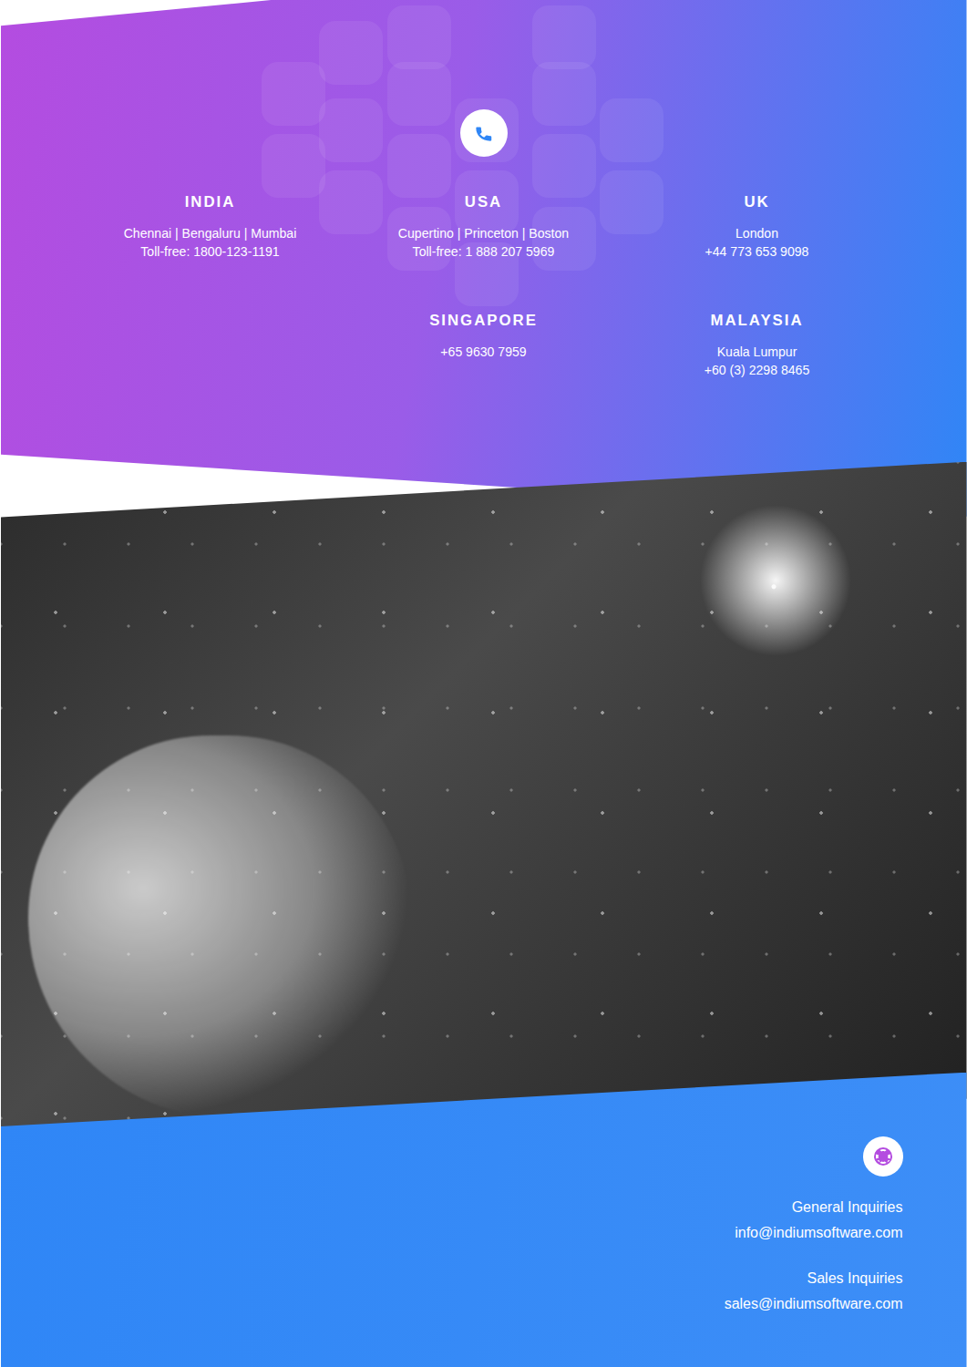INDIA
Chennai | Bengaluru | Mumbai
Toll-free: 1800-123-1191
USA
Cupertino | Princeton | Boston
Toll-free: 1 888 207 5969
UK
London
+44 773 653 9098
SINGAPORE
+65 9630 7959
MALAYSIA
Kuala Lumpur
+60 (3) 2298 8465
General Inquiries
info@indiumsoftware.com
Sales Inquiries
sales@indiumsoftware.com